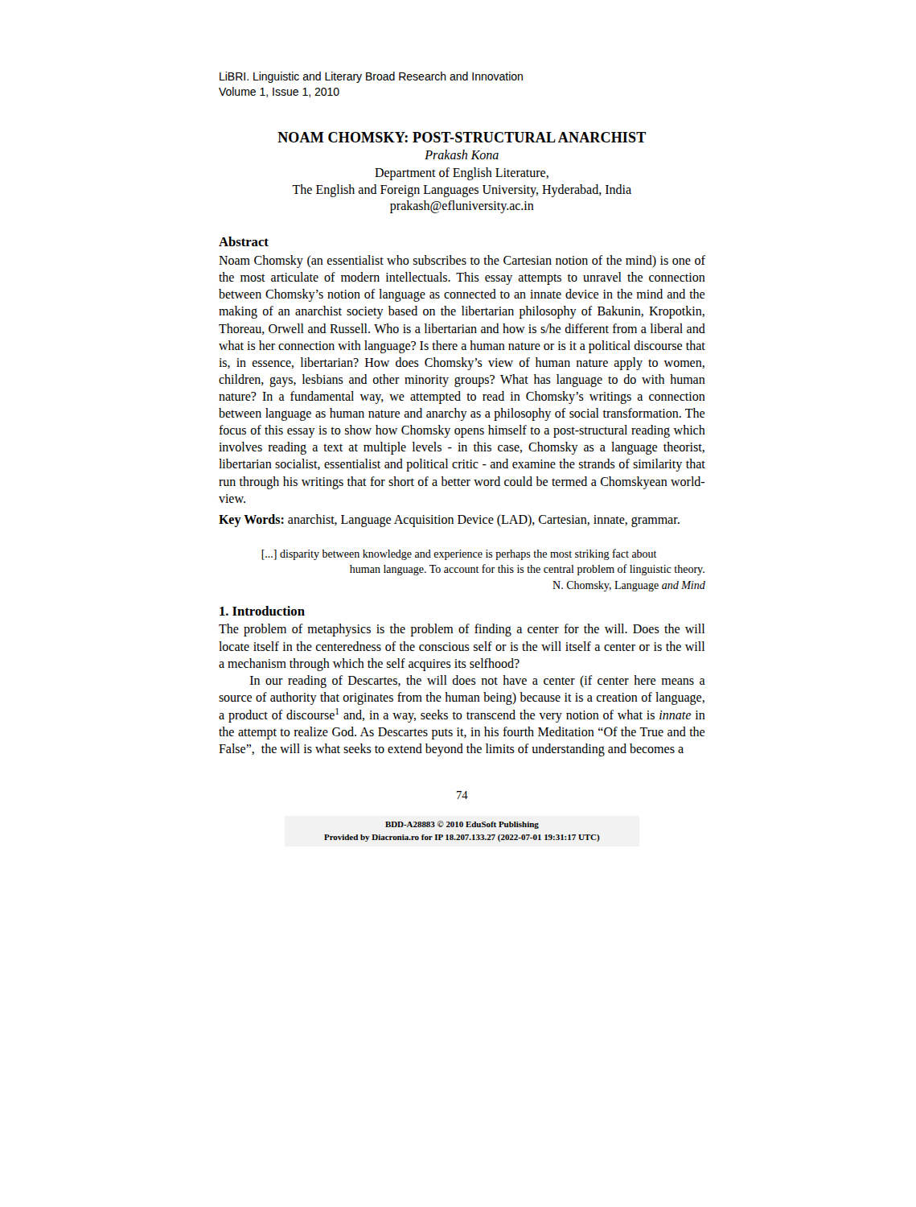LiBRI. Linguistic and Literary Broad Research and Innovation
Volume 1, Issue 1, 2010
NOAM CHOMSKY: POST-STRUCTURAL ANARCHIST
Prakash Kona
Department of English Literature,
The English and Foreign Languages University, Hyderabad, India
prakash@efluniversity.ac.in
Abstract
Noam Chomsky (an essentialist who subscribes to the Cartesian notion of the mind) is one of the most articulate of modern intellectuals. This essay attempts to unravel the connection between Chomsky’s notion of language as connected to an innate device in the mind and the making of an anarchist society based on the libertarian philosophy of Bakunin, Kropotkin, Thoreau, Orwell and Russell. Who is a libertarian and how is s/he different from a liberal and what is her connection with language? Is there a human nature or is it a political discourse that is, in essence, libertarian? How does Chomsky’s view of human nature apply to women, children, gays, lesbians and other minority groups? What has language to do with human nature? In a fundamental way, we attempted to read in Chomsky’s writings a connection between language as human nature and anarchy as a philosophy of social transformation. The focus of this essay is to show how Chomsky opens himself to a post-structural reading which involves reading a text at multiple levels - in this case, Chomsky as a language theorist, libertarian socialist, essentialist and political critic - and examine the strands of similarity that run through his writings that for short of a better word could be termed a Chomskyean world-view.
Key Words: anarchist, Language Acquisition Device (LAD), Cartesian, innate, grammar.
[...] disparity between knowledge and experience is perhaps the most striking fact about human language. To account for this is the central problem of linguistic theory. N. Chomsky, Language and Mind
1. Introduction
The problem of metaphysics is the problem of finding a center for the will. Does the will locate itself in the centeredness of the conscious self or is the will itself a center or is the will a mechanism through which the self acquires its selfhood?
In our reading of Descartes, the will does not have a center (if center here means a source of authority that originates from the human being) because it is a creation of language, a product of discourse1 and, in a way, seeks to transcend the very notion of what is innate in the attempt to realize God. As Descartes puts it, in his fourth Meditation “Of the True and the False”, the will is what seeks to extend beyond the limits of understanding and becomes a
74
BDD-A28883 © 2010 EduSoft Publishing Provided by Diacronia.ro for IP 18.207.133.27 (2022-07-01 19:31:17 UTC)